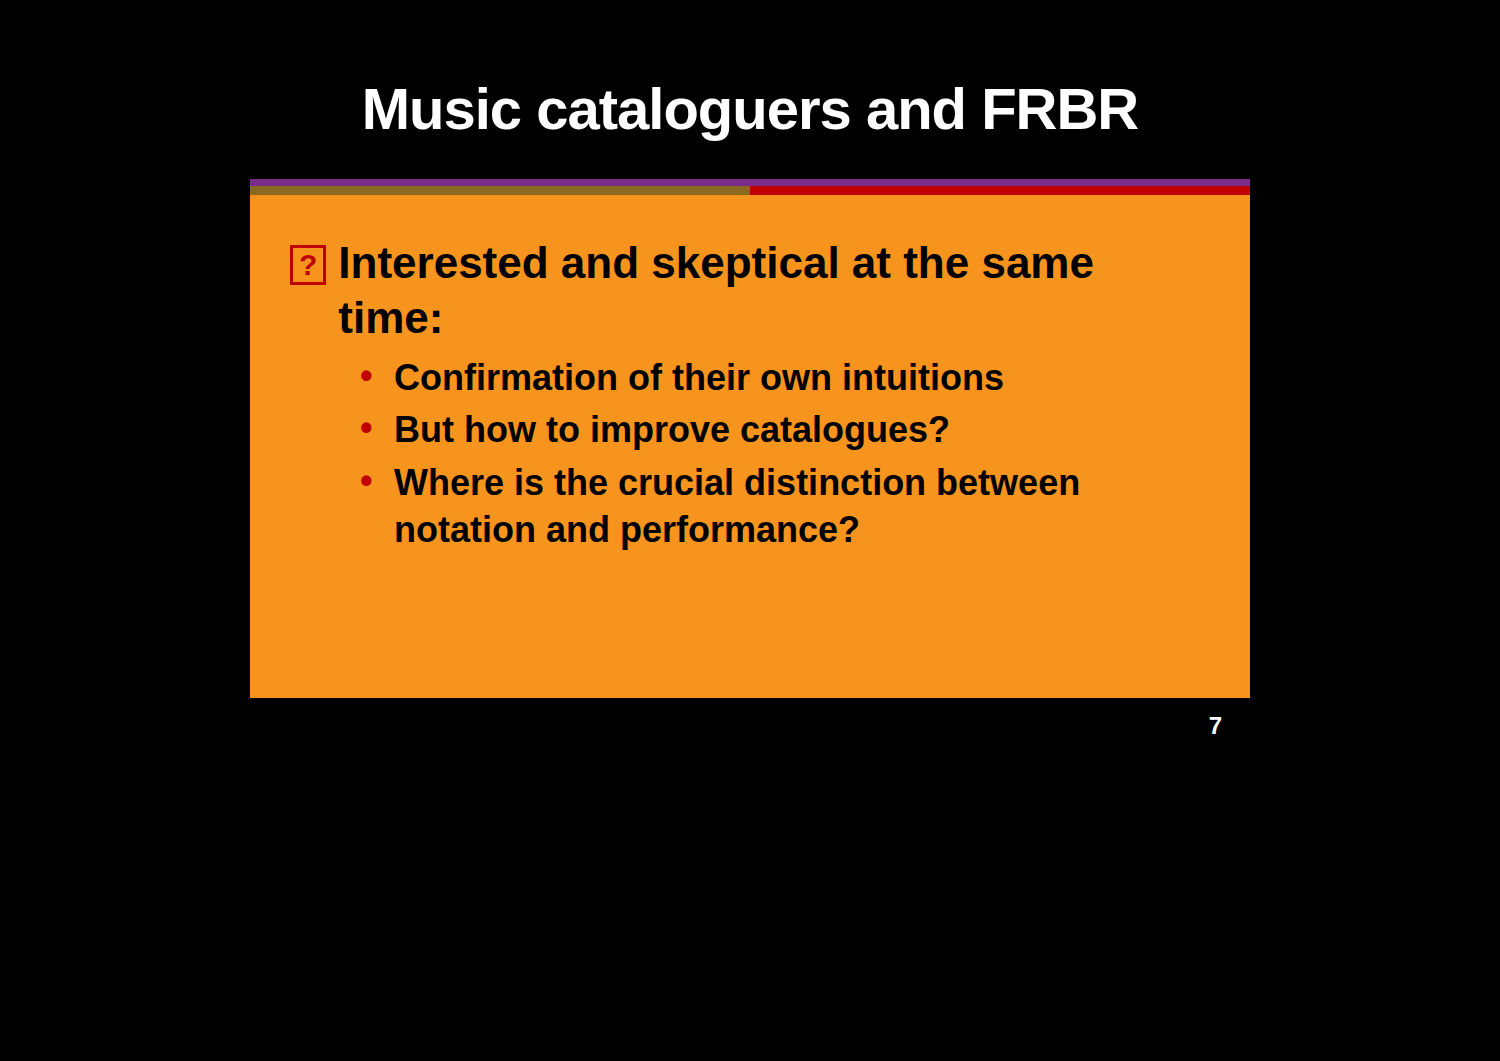Music cataloguers and FRBR
?Interested and skeptical at the same time:
Confirmation of their own intuitions
But how to improve catalogues?
Where is the crucial distinction between notation and performance?
7